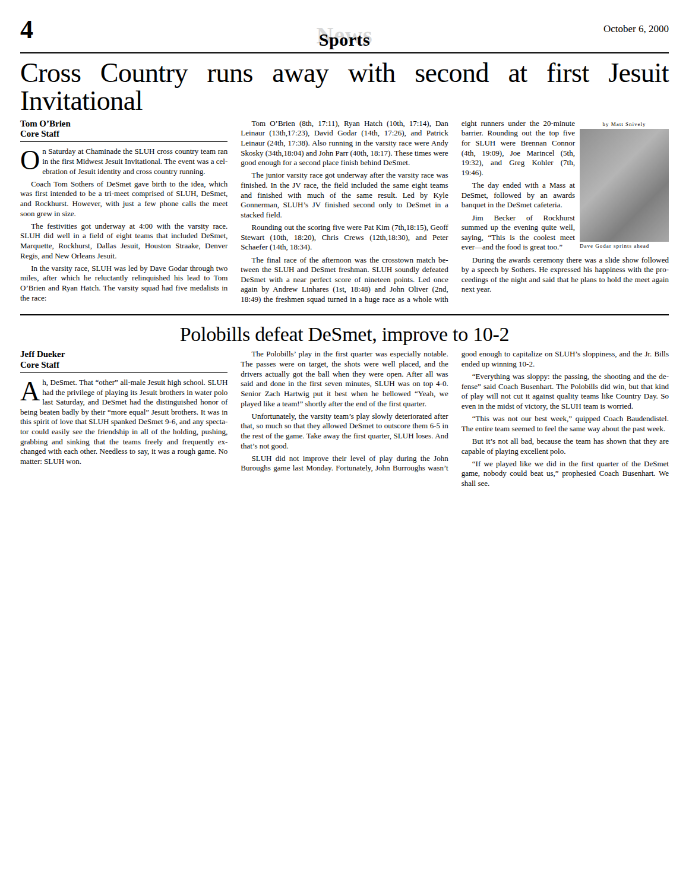4
News
Sports
October 6, 2000
Cross Country runs away with second at first Jesuit Invitational
Tom O’Brien
Core Staff
On Saturday at Chaminade the SLUH cross country team ran in the first Midwest Jesuit Invitational. The event was a celebration of Jesuit identity and cross country running.
Coach Tom Sothers of DeSmet gave birth to the idea, which was first intended to be a tri-meet comprised of SLUH, DeSmet, and Rockhurst. However, with just a few phone calls the meet soon grew in size.
The festivities got underway at 4:00 with the varsity race. SLUH did well in a field of eight teams that included DeSmet, Marquette, Rockhurst, Dallas Jesuit, Houston Straake, Denver Regis, and New Orleans Jesuit.
In the varsity race, SLUH was led by Dave Godar through two miles, after which he reluctantly relinquished his lead to Tom O’Brien and Ryan Hatch. The varsity squad had five medalists in the race:
Tom O’Brien (8th, 17:11), Ryan Hatch (10th, 17:14), Dan Leinaur (13th,17:23), David Godar (14th, 17:26), and Patrick Leinaur (24th, 17:38). Also running in the varsity race were Andy Skosky (34th,18:04) and John Parr (40th, 18:17). These times were good enough for a second place finish behind DeSmet.
by Matt Snively
Dave Godar sprints ahead
The junior varsity race got underway after the varsity race was finished. In the JV race, the field included the same eight teams and finished with much of the same result. Led by Kyle Gonnerman, SLUH’s JV finished second only to DeSmet in a stacked field.
Rounding out the scoring five were Pat Kim (7th,18:15), Geoff Stewart (10th, 18:20), Chris Crews (12th,18:30), and Peter Schaefer (14th, 18:34).
The final race of the afternoon was the crosstown match between the SLUH and DeSmet freshman. SLUH soundly defeated DeSmet with a near perfect score of nineteen points. Led once again by Andrew Linhares (1st, 18:48) and John Oliver (2nd, 18:49) the freshmen squad turned in a huge race as a whole with eight runners under the 20-minute barrier. Rounding out the top five for SLUH were Brennan Connor (4th, 19:09), Joe Marincel (5th, 19:32), and Greg Kohler (7th, 19:46).
The day ended with a Mass at DeSmet, followed by an awards banquet in the DeSmet cafeteria.
Jim Becker of Rockhurst summed up the evening quite well, saying, “This is the coolest meet ever—and the food is great too.”
During the awards ceremony there was a slide show followed by a speech by Sothers. He expressed his happiness with the proceedings of the night and said that he plans to hold the meet again next year.
Polobills defeat DeSmet, improve to 10-2
Jeff Dueker
Core Staff
Ah, DeSmet. That “other” all-male Jesuit high school. SLUH had the privilege of playing its Jesuit brothers in water polo last Saturday, and DeSmet had the distinguished honor of being beaten badly by their “more equal” Jesuit brothers. It was in this spirit of love that SLUH spanked DeSmet 9-6, and any spectator could easily see the friendship in all of the holding, pushing, grabbing and sinking that the teams freely and frequently exchanged with each other. Needless to say, it was a rough game. No matter: SLUH won.
The Polobills’ play in the first quarter was especially notable. The passes were on target, the shots were well placed, and the drivers actually got the ball when they were open. After all was said and done in the first seven minutes, SLUH was on top 4-0. Senior Zach Hartwig put it best when he bellowed “Yeah, we played like a team!” shortly after the end of the first quarter.
Unfortunately, the varsity team’s play slowly deteriorated after that, so much so that they allowed DeSmet to outscore them 6-5 in the rest of the game. Take away the first quarter, SLUH loses. And that’s not good.
SLUH did not improve their level of play during the John Buroughs game last Monday. Fortunately, John Burroughs wasn’t good enough to capitalize on SLUH’s sloppiness, and the Jr. Bills ended up winning 10-2.
“Everything was sloppy: the passing, the shooting and the defense” said Coach Busenhart. The Polobills did win, but that kind of play will not cut it against quality teams like Country Day. So even in the midst of victory, the SLUH team is worried.
“This was not our best week,” quipped Coach Baudendistel. The entire team seemed to feel the same way about the past week.
But it’s not all bad, because the team has shown that they are capable of playing excellent polo.
“If we played like we did in the first quarter of the DeSmet game, nobody could beat us,” prophesied Coach Busenhart. We shall see.